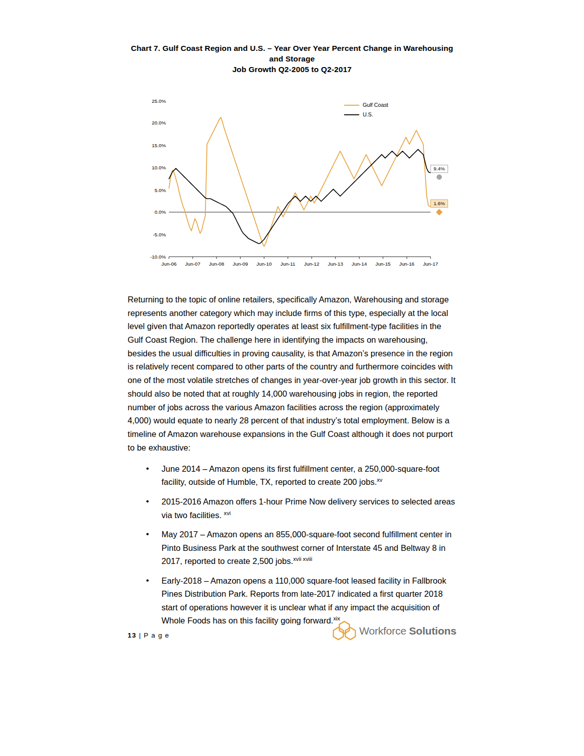Chart 7. Gulf Coast Region and U.S. – Year Over Year Percent Change in Warehousing and Storage
Job Growth Q2-2005 to Q2-2017
25.0% 20.0% 15.0% 10.0% 5.0% 0.0% -5.0% -10.0% Jun-06 Jun-07 Jun-08 Jun-09 Jun-10 Jun-11 Jun-12 Jun-13 Jun-14 Jun-15 Jun-16 Jun-17 Gulf Coast U.S. 9.4% 1.6%
Returning to the topic of online retailers, specifically Amazon, Warehousing and storage represents another category which may include firms of this type, especially at the local level given that Amazon reportedly operates at least six fulfillment-type facilities in the Gulf Coast Region. The challenge here in identifying the impacts on warehousing, besides the usual difficulties in proving causality, is that Amazon’s presence in the region is relatively recent compared to other parts of the country and furthermore coincides with one of the most volatile stretches of changes in year-over-year job growth in this sector. It should also be noted that at roughly 14,000 warehousing jobs in region, the reported number of jobs across the various Amazon facilities across the region (approximately 4,000) would equate to nearly 28 percent of that industry’s total employment. Below is a timeline of Amazon warehouse expansions in the Gulf Coast although it does not purport to be exhaustive:
June 2014 – Amazon opens its first fulfillment center, a 250,000-square-foot facility, outside of Humble, TX, reported to create 200 jobs.xv
2015-2016 Amazon offers 1-hour Prime Now delivery services to selected areas via two facilities. xvi
May 2017 – Amazon opens an 855,000-square-foot second fulfillment center in Pinto Business Park at the southwest corner of Interstate 45 and Beltway 8 in 2017, reported to create 2,500 jobs.xvii xviii
Early-2018 – Amazon opens a 110,000 square-foot leased facility in Fallbrook Pines Distribution Park. Reports from late-2017 indicated a first quarter 2018 start of operations however it is unclear what if any impact the acquisition of Whole Foods has on this facility going forward.xix
13 | P a g e
Workforce Solutions